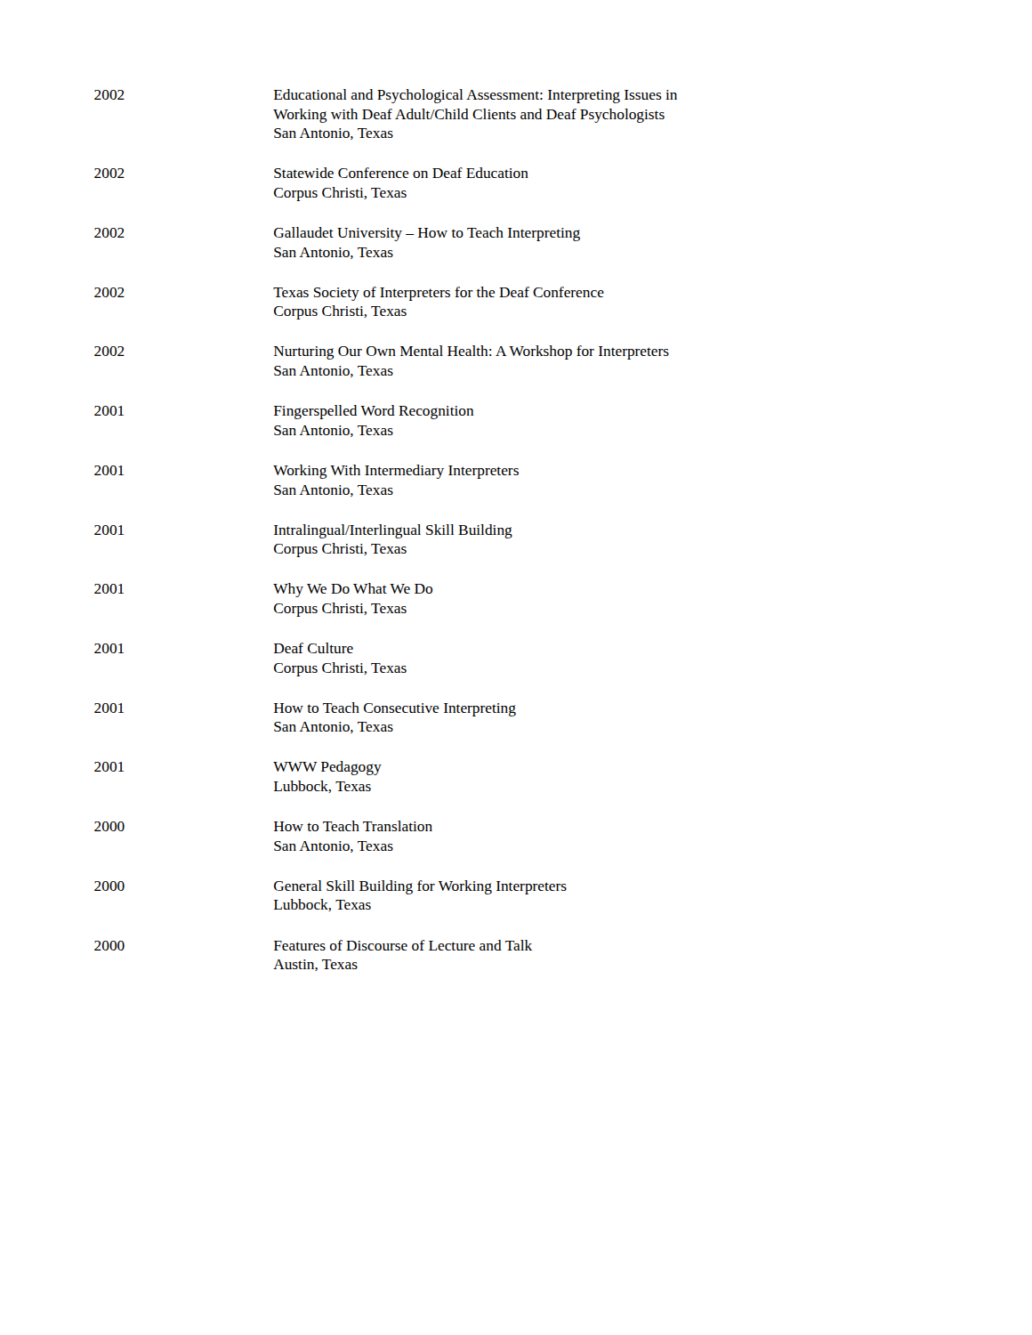| 2002 | Educational and Psychological Assessment: Interpreting Issues in Working with Deaf Adult/Child Clients and Deaf Psychologists San Antonio, Texas |
| 2002 | Statewide Conference on Deaf Education Corpus Christi, Texas |
| 2002 | Gallaudet University – How to Teach Interpreting San Antonio, Texas |
| 2002 | Texas Society of Interpreters for the Deaf Conference Corpus Christi, Texas |
| 2002 | Nurturing Our Own Mental Health: A Workshop for Interpreters San Antonio, Texas |
| 2001 | Fingerspelled Word Recognition San Antonio, Texas |
| 2001 | Working With Intermediary Interpreters San Antonio, Texas |
| 2001 | Intralingual/Interlingual Skill Building Corpus Christi, Texas |
| 2001 | Why We Do What We Do Corpus Christi, Texas |
| 2001 | Deaf Culture Corpus Christi, Texas |
| 2001 | How to Teach Consecutive Interpreting San Antonio, Texas |
| 2001 | WWW Pedagogy Lubbock, Texas |
| 2000 | How to Teach Translation San Antonio, Texas |
| 2000 | General Skill Building for Working Interpreters Lubbock, Texas |
| 2000 | Features of Discourse of Lecture and Talk Austin, Texas |